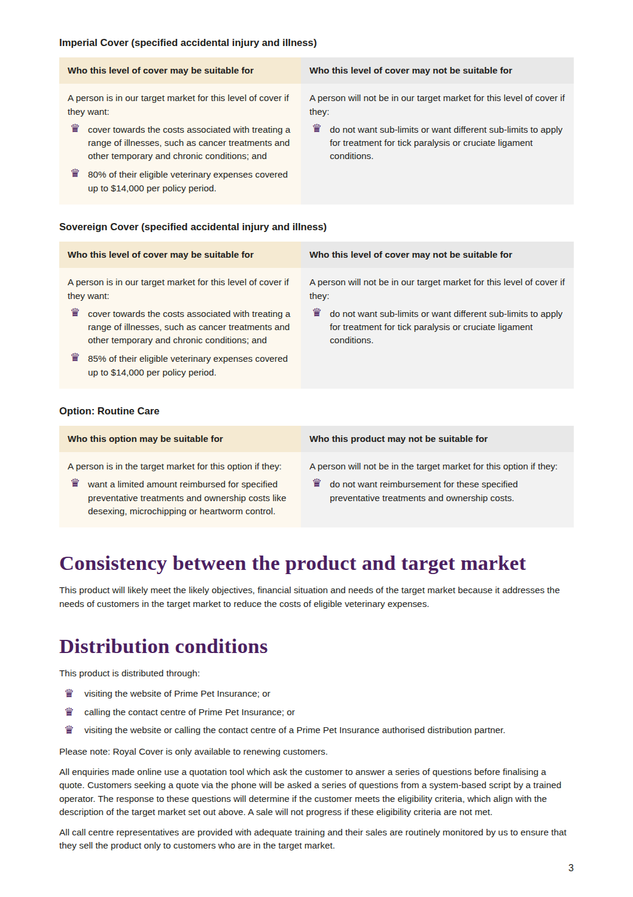Imperial Cover (specified accidental injury and illness)
| Who this level of cover may be suitable for | Who this level of cover may not be suitable for |
| --- | --- |
| A person is in our target market for this level of cover if they want: cover towards the costs associated with treating a range of illnesses, such as cancer treatments and other temporary and chronic conditions; and 80% of their eligible veterinary expenses covered up to $14,000 per policy period. | A person will not be in our target market for this level of cover if they: do not want sub-limits or want different sub-limits to apply for treatment for tick paralysis or cruciate ligament conditions. |
Sovereign Cover (specified accidental injury and illness)
| Who this level of cover may be suitable for | Who this level of cover may not be suitable for |
| --- | --- |
| A person is in our target market for this level of cover if they want: cover towards the costs associated with treating a range of illnesses, such as cancer treatments and other temporary and chronic conditions; and 85% of their eligible veterinary expenses covered up to $14,000 per policy period. | A person will not be in our target market for this level of cover if they: do not want sub-limits or want different sub-limits to apply for treatment for tick paralysis or cruciate ligament conditions. |
Option: Routine Care
| Who this option may be suitable for | Who this product may not be suitable for |
| --- | --- |
| A person is in the target market for this option if they: want a limited amount reimbursed for specified preventative treatments and ownership costs like desexing, microchipping or heartworm control. | A person will not be in the target market for this option if they: do not want reimbursement for these specified preventative treatments and ownership costs. |
Consistency between the product and target market
This product will likely meet the likely objectives, financial situation and needs of the target market because it addresses the needs of customers in the target market to reduce the costs of eligible veterinary expenses.
Distribution conditions
This product is distributed through:
visiting the website of Prime Pet Insurance; or
calling the contact centre of Prime Pet Insurance; or
visiting the website or calling the contact centre of a Prime Pet Insurance authorised distribution partner.
Please note: Royal Cover is only available to renewing customers.
All enquiries made online use a quotation tool which ask the customer to answer a series of questions before finalising a quote. Customers seeking a quote via the phone will be asked a series of questions from a system-based script by a trained operator. The response to these questions will determine if the customer meets the eligibility criteria, which align with the description of the target market set out above. A sale will not progress if these eligibility criteria are not met.
All call centre representatives are provided with adequate training and their sales are routinely monitored by us to ensure that they sell the product only to customers who are in the target market.
3